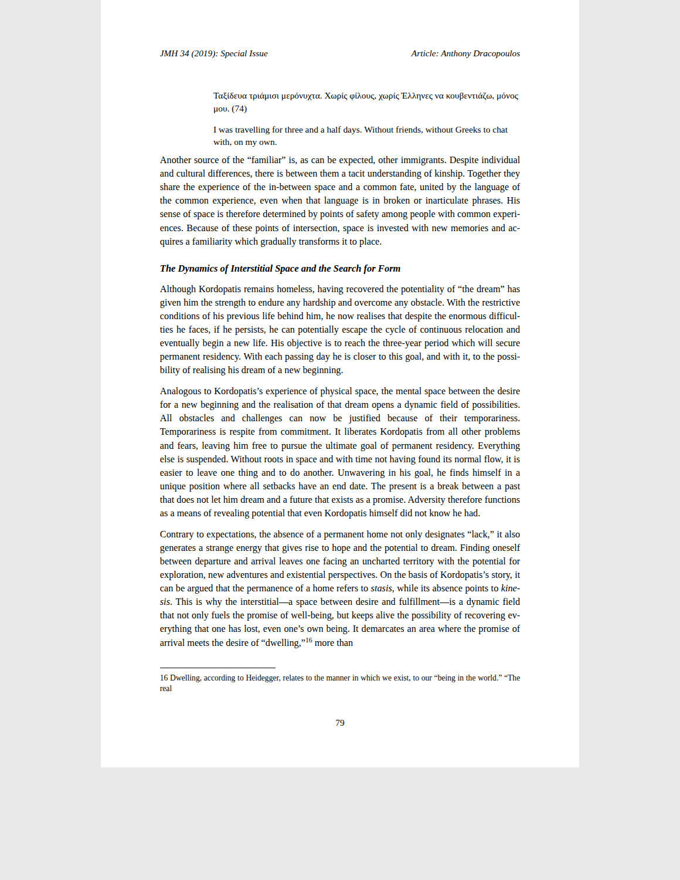JMH 34 (2019): Special Issue Article: Anthony Dracopoulos
Ταξίδευα τριάμισι μερόνυχτα. Χωρίς φίλους, χωρίς Έλληνες να κουβεντιάζω, μόνος μου. (74)
I was travelling for three and a half days. Without friends, without Greeks to chat with, on my own.
Another source of the “familiar” is, as can be expected, other immigrants. Despite individual and cultural differences, there is between them a tacit understanding of kinship. Together they share the experience of the in-between space and a common fate, united by the language of the common experience, even when that language is in broken or inarticulate phrases. His sense of space is therefore determined by points of safety among people with common experiences. Because of these points of intersection, space is invested with new memories and acquires a familiarity which gradually transforms it to place.
The Dynamics of Interstitial Space and the Search for Form
Although Kordopatis remains homeless, having recovered the potentiality of “the dream” has given him the strength to endure any hardship and overcome any obstacle. With the restrictive conditions of his previous life behind him, he now realises that despite the enormous difficulties he faces, if he persists, he can potentially escape the cycle of continuous relocation and eventually begin a new life. His objective is to reach the three-year period which will secure permanent residency. With each passing day he is closer to this goal, and with it, to the possibility of realising his dream of a new beginning.
Analogous to Kordopatis’s experience of physical space, the mental space between the desire for a new beginning and the realisation of that dream opens a dynamic field of possibilities. All obstacles and challenges can now be justified because of their temporariness. Temporariness is respite from commitment. It liberates Kordopatis from all other problems and fears, leaving him free to pursue the ultimate goal of permanent residency. Everything else is suspended. Without roots in space and with time not having found its normal flow, it is easier to leave one thing and to do another. Unwavering in his goal, he finds himself in a unique position where all setbacks have an end date. The present is a break between a past that does not let him dream and a future that exists as a promise. Adversity therefore functions as a means of revealing potential that even Kordopatis himself did not know he had.
Contrary to expectations, the absence of a permanent home not only designates “lack,” it also generates a strange energy that gives rise to hope and the potential to dream. Finding oneself between departure and arrival leaves one facing an uncharted territory with the potential for exploration, new adventures and existential perspectives. On the basis of Kordopatis’s story, it can be argued that the permanence of a home refers to stasis, while its absence points to kinesis. This is why the interstitial—a space between desire and fulfillment—is a dynamic field that not only fuels the promise of well-being, but keeps alive the possibility of recovering everything that one has lost, even one’s own being. It demarcates an area where the promise of arrival meets the desire of “dwelling,”16 more than
16 Dwelling, according to Heidegger, relates to the manner in which we exist, to our “being in the world.” “The real
79